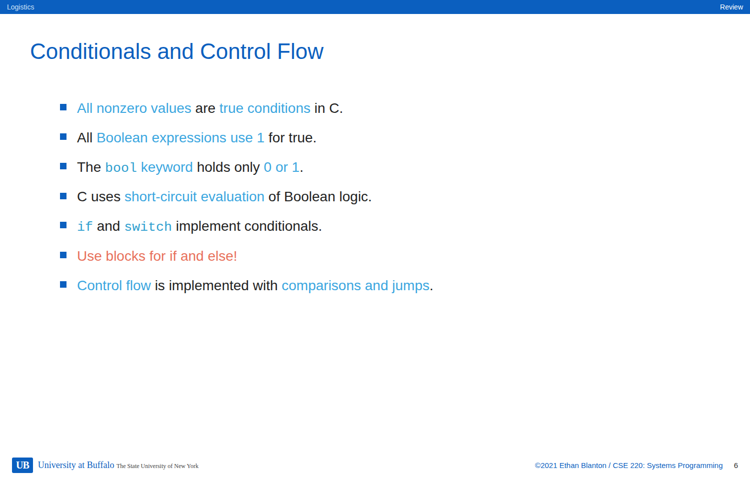Logistics Review
Conditionals and Control Flow
All nonzero values are true conditions in C.
All Boolean expressions use 1 for true.
The bool keyword holds only 0 or 1.
C uses short-circuit evaluation of Boolean logic.
if and switch implement conditionals.
Use blocks for if and else!
Control flow is implemented with comparisons and jumps.
UB University at Buffalo The State University of New York
©2021 Ethan Blanton / CSE 220: Systems Programming 6